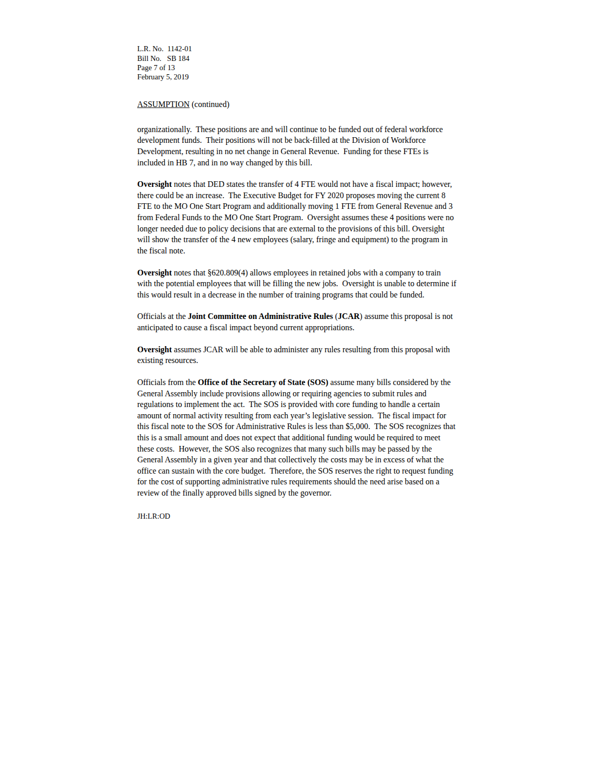L.R. No. 1142-01
Bill No. SB 184
Page 7 of 13
February 5, 2019
ASSUMPTION (continued)
organizationally. These positions are and will continue to be funded out of federal workforce development funds. Their positions will not be back-filled at the Division of Workforce Development, resulting in no net change in General Revenue. Funding for these FTEs is included in HB 7, and in no way changed by this bill.
Oversight notes that DED states the transfer of 4 FTE would not have a fiscal impact; however, there could be an increase. The Executive Budget for FY 2020 proposes moving the current 8 FTE to the MO One Start Program and additionally moving 1 FTE from General Revenue and 3 from Federal Funds to the MO One Start Program. Oversight assumes these 4 positions were no longer needed due to policy decisions that are external to the provisions of this bill. Oversight will show the transfer of the 4 new employees (salary, fringe and equipment) to the program in the fiscal note.
Oversight notes that §620.809(4) allows employees in retained jobs with a company to train with the potential employees that will be filling the new jobs. Oversight is unable to determine if this would result in a decrease in the number of training programs that could be funded.
Officials at the Joint Committee on Administrative Rules (JCAR) assume this proposal is not anticipated to cause a fiscal impact beyond current appropriations.
Oversight assumes JCAR will be able to administer any rules resulting from this proposal with existing resources.
Officials from the Office of the Secretary of State (SOS) assume many bills considered by the General Assembly include provisions allowing or requiring agencies to submit rules and regulations to implement the act. The SOS is provided with core funding to handle a certain amount of normal activity resulting from each year’s legislative session. The fiscal impact for this fiscal note to the SOS for Administrative Rules is less than $5,000. The SOS recognizes that this is a small amount and does not expect that additional funding would be required to meet these costs. However, the SOS also recognizes that many such bills may be passed by the General Assembly in a given year and that collectively the costs may be in excess of what the office can sustain with the core budget. Therefore, the SOS reserves the right to request funding for the cost of supporting administrative rules requirements should the need arise based on a review of the finally approved bills signed by the governor.
JH:LR:OD